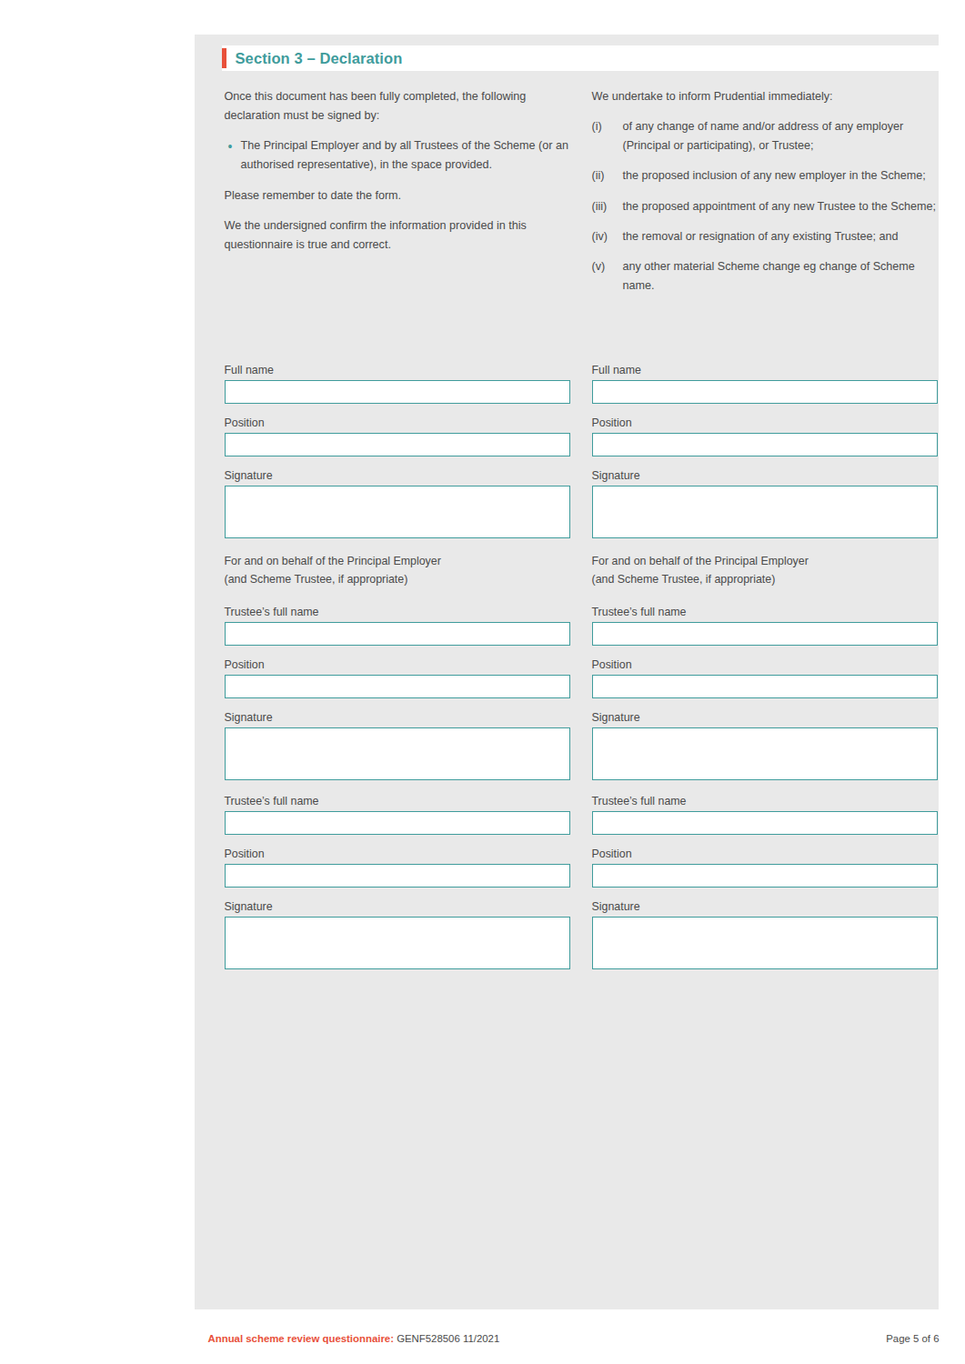Section 3 – Declaration
Once this document has been fully completed, the following declaration must be signed by:
The Principal Employer and by all Trustees of the Scheme (or an authorised representative), in the space provided.
Please remember to date the form.
We the undersigned confirm the information provided in this questionnaire is true and correct.
We undertake to inform Prudential immediately:
(i) of any change of name and/or address of any employer (Principal or participating), or Trustee;
(ii) the proposed inclusion of any new employer in the Scheme;
(iii) the proposed appointment of any new Trustee to the Scheme;
(iv) the removal or resignation of any existing Trustee; and
(v) any other material Scheme change eg change of Scheme name.
Full name Position Signature
For and on behalf of the Principal Employer
(and Scheme Trustee, if appropriate)
Trustee’s full name Position Signature
Trustee’s full name Position Signature
Full name Position Signature
For and on behalf of the Principal Employer
(and Scheme Trustee, if appropriate)
Trustee’s full name Position Signature
Trustee’s full name Position Signature
Annual scheme review questionnaire: GENF528506 11/2021
Page 5 of 6